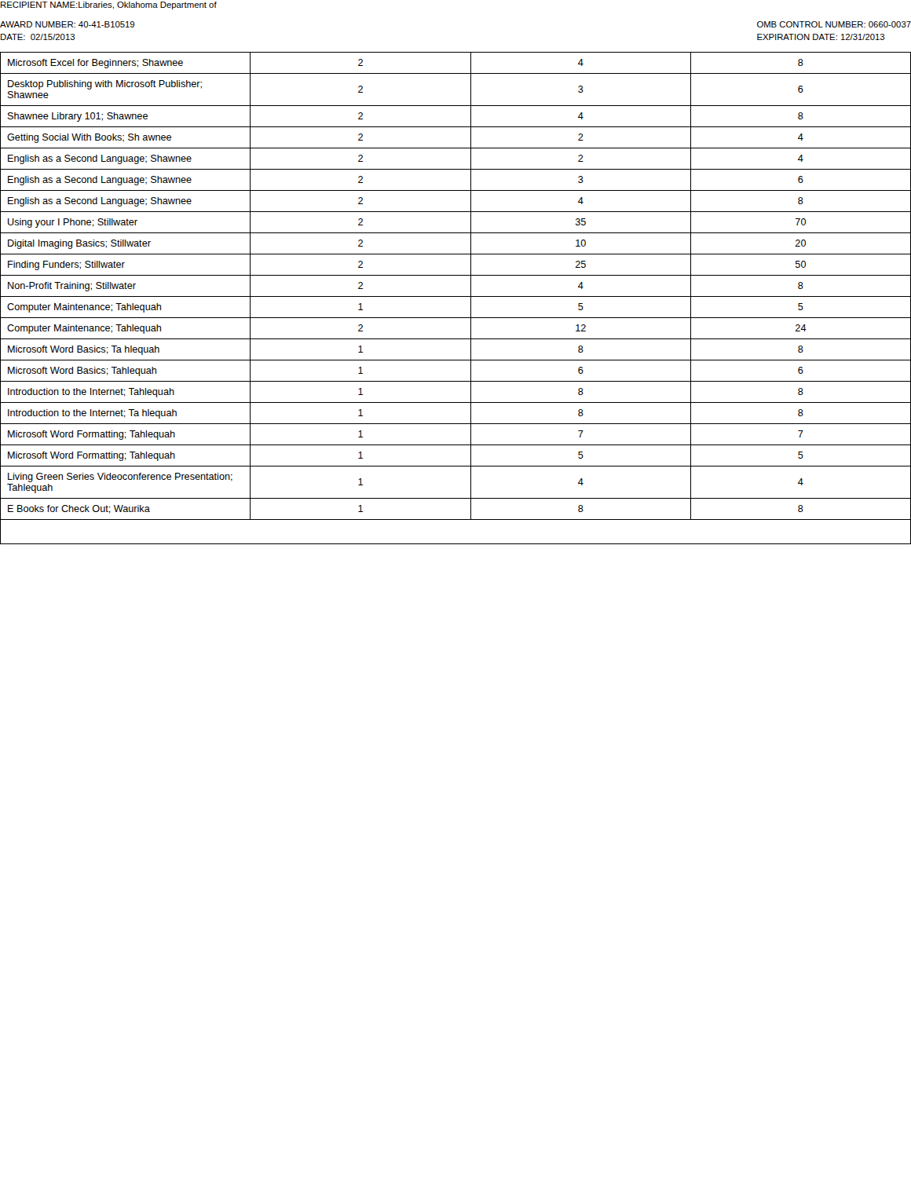RECIPIENT NAME:Libraries, Oklahoma Department of
AWARD NUMBER: 40-41-B10519
DATE: 02/15/2013
OMB CONTROL NUMBER: 0660-0037
EXPIRATION DATE: 12/31/2013
| Microsoft Excel for Beginners; Shawnee | 2 | 4 | 8 |
| Desktop Publishing with Microsoft Publisher; Shawnee | 2 | 3 | 6 |
| Shawnee Library 101; Shawnee | 2 | 4 | 8 |
| Getting Social With Books; Sh awnee | 2 | 2 | 4 |
| English as a Second Language; Shawnee | 2 | 2 | 4 |
| English as a Second Language; Shawnee | 2 | 3 | 6 |
| English as a Second Language; Shawnee | 2 | 4 | 8 |
| Using your I Phone; Stillwater | 2 | 35 | 70 |
| Digital Imaging Basics; Stillwater | 2 | 10 | 20 |
| Finding Funders; Stillwater | 2 | 25 | 50 |
| Non-Profit Training; Stillwater | 2 | 4 | 8 |
| Computer Maintenance; Tahlequah | 1 | 5 | 5 |
| Computer Maintenance; Tahlequah | 2 | 12 | 24 |
| Microsoft Word Basics; Ta hlequah | 1 | 8 | 8 |
| Microsoft Word Basics; Tahlequah | 1 | 6 | 6 |
| Introduction to the Internet; Tahlequah | 1 | 8 | 8 |
| Introduction to the Internet; Ta hlequah | 1 | 8 | 8 |
| Microsoft Word Formatting; Tahlequah | 1 | 7 | 7 |
| Microsoft Word Formatting; Tahlequah | 1 | 5 | 5 |
| Living Green Series Videoconference Presentation; Tahlequah | 1 | 4 | 4 |
| E Books for Check Out; Waurika | 1 | 8 | 8 |